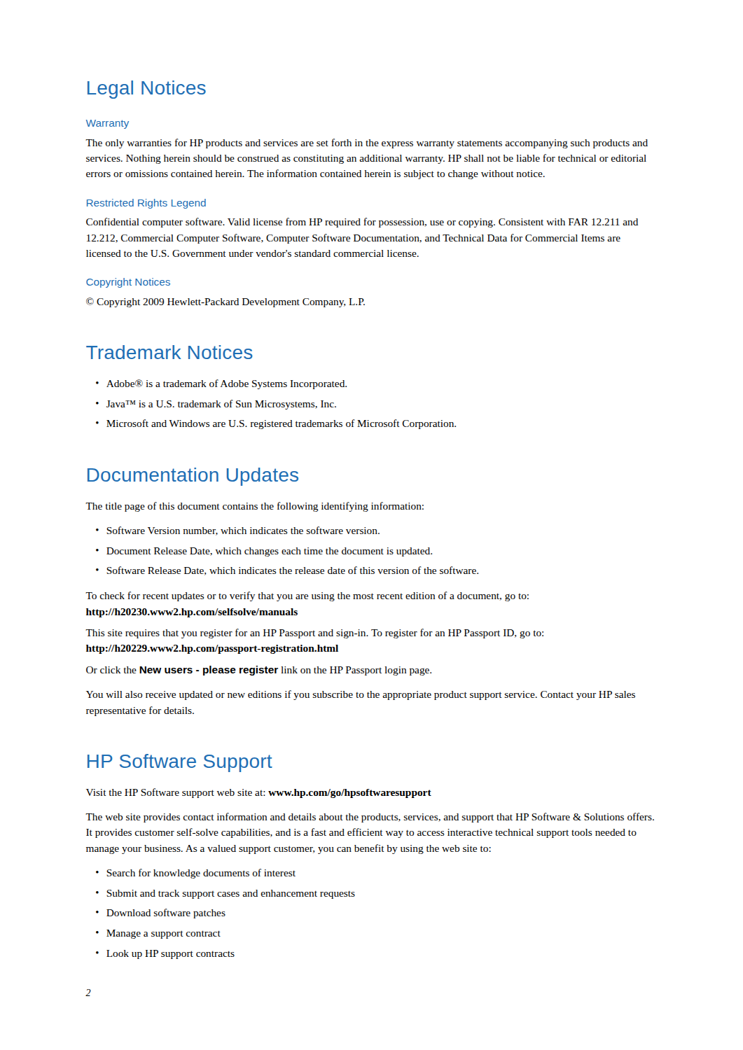Legal Notices
Warranty
The only warranties for HP products and services are set forth in the express warranty statements accompanying such products and services. Nothing herein should be construed as constituting an additional warranty. HP shall not be liable for technical or editorial errors or omissions contained herein. The information contained herein is subject to change without notice.
Restricted Rights Legend
Confidential computer software. Valid license from HP required for possession, use or copying. Consistent with FAR 12.211 and 12.212, Commercial Computer Software, Computer Software Documentation, and Technical Data for Commercial Items are licensed to the U.S. Government under vendor's standard commercial license.
Copyright Notices
© Copyright 2009 Hewlett-Packard Development Company, L.P.
Trademark Notices
Adobe® is a trademark of Adobe Systems Incorporated.
Java™ is a U.S. trademark of Sun Microsystems, Inc.
Microsoft and Windows are U.S. registered trademarks of Microsoft Corporation.
Documentation Updates
The title page of this document contains the following identifying information:
Software Version number, which indicates the software version.
Document Release Date, which changes each time the document is updated.
Software Release Date, which indicates the release date of this version of the software.
To check for recent updates or to verify that you are using the most recent edition of a document, go to:
http://h20230.www2.hp.com/selfsolve/manuals
This site requires that you register for an HP Passport and sign-in. To register for an HP Passport ID, go to:
http://h20229.www2.hp.com/passport-registration.html
Or click the New users - please register link on the HP Passport login page.
You will also receive updated or new editions if you subscribe to the appropriate product support service. Contact your HP sales representative for details.
HP Software Support
Visit the HP Software support web site at: www.hp.com/go/hpsoftwaresupport
The web site provides contact information and details about the products, services, and support that HP Software & Solutions offers. It provides customer self-solve capabilities, and is a fast and efficient way to access interactive technical support tools needed to manage your business. As a valued support customer, you can benefit by using the web site to:
Search for knowledge documents of interest
Submit and track support cases and enhancement requests
Download software patches
Manage a support contract
Look up HP support contracts
2